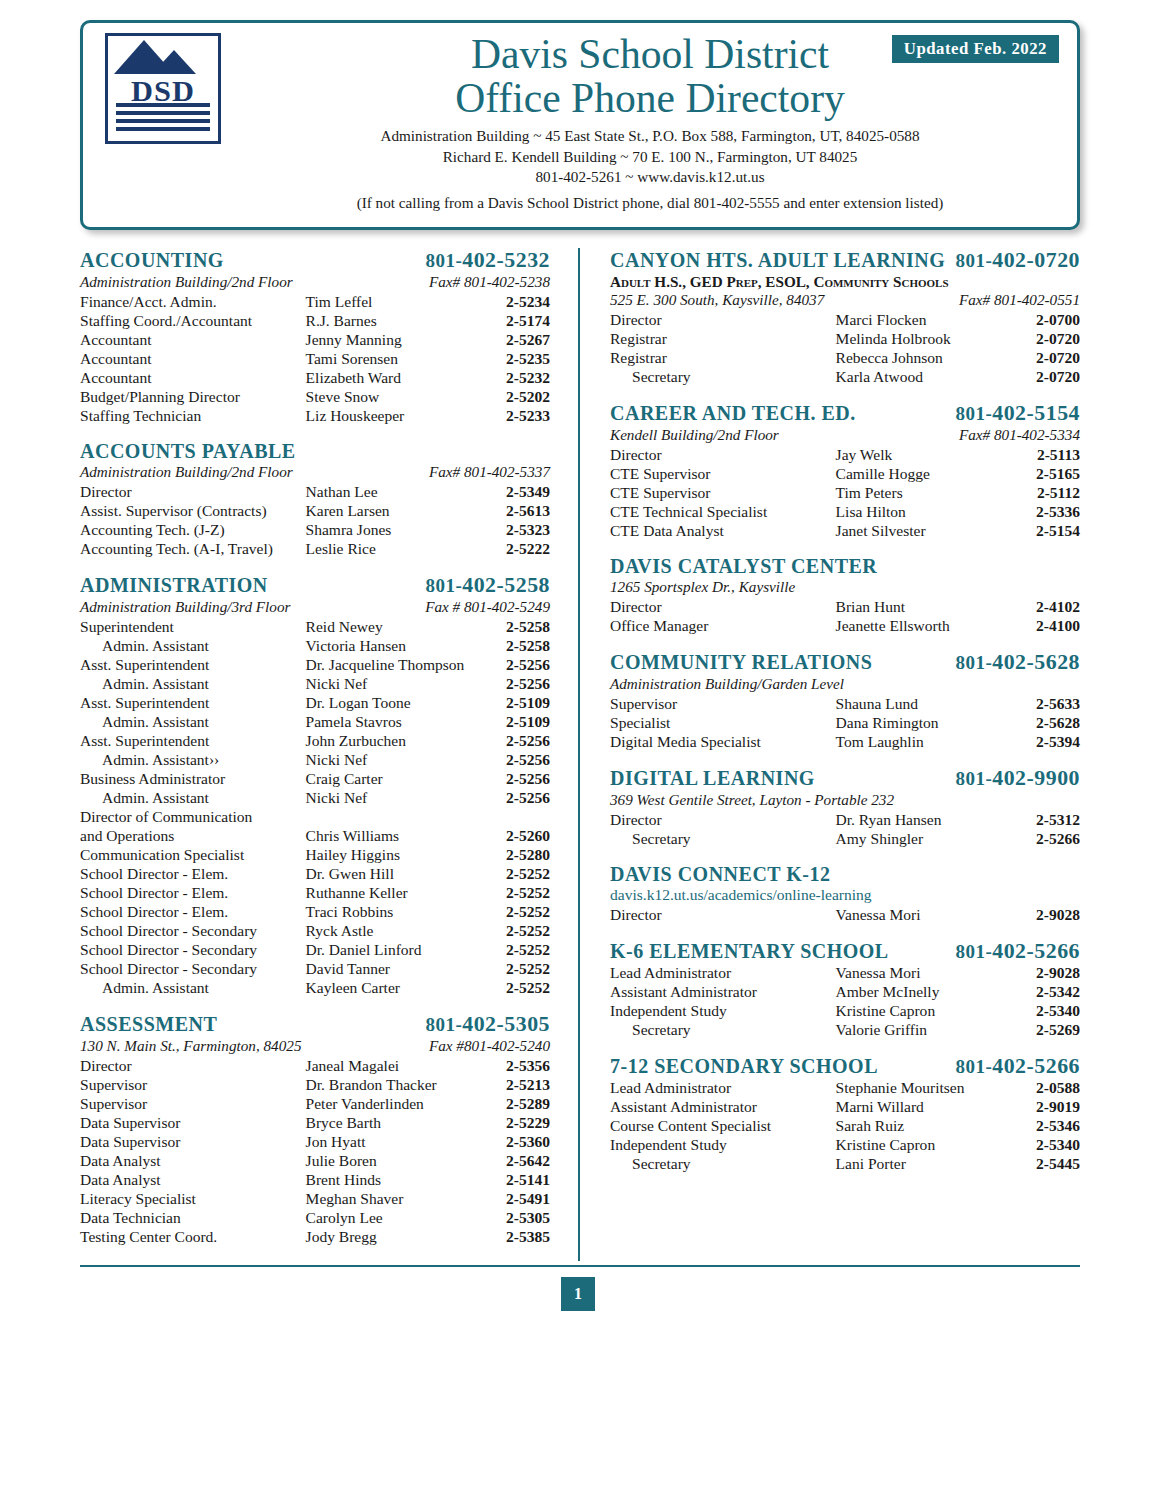Updated Feb. 2022
DSD
Davis School District
Office Phone Directory
Administration Building ~ 45 East State St., P.O. Box 588, Farmington, UT, 84025-0588
Richard E. Kendell Building ~ 70 E. 100 N., Farmington, UT 84025
801-402-5261 ~ www.davis.k12.ut.us
(If not calling from a Davis School District phone, dial 801-402-5555 and enter extension listed)
Accounting 801-402-5232
Administration Building/2nd Floor Fax# 801-402-5238
| Finance/Acct. Admin. | Tim Leffel | 2-5234 |
| Staffing Coord./Accountant | R.J. Barnes | 2-5174 |
| Accountant | Jenny Manning | 2-5267 |
| Accountant | Tami Sorensen | 2-5235 |
| Accountant | Elizabeth Ward | 2-5232 |
| Budget/Planning Director | Steve Snow | 2-5202 |
| Staffing Technician | Liz Houskeeper | 2-5233 |
Accounts Payable
Administration Building/2nd Floor Fax# 801-402-5337
| Director | Nathan Lee | 2-5349 |
| Assist. Supervisor (Contracts) | Karen Larsen | 2-5613 |
| Accounting Tech. (J-Z) | Shamra Jones | 2-5323 |
| Accounting Tech. (A-I, Travel) | Leslie Rice | 2-5222 |
Administration 801-402-5258
Administration Building/3rd Floor Fax # 801-402-5249
| Superintendent | Reid Newey | 2-5258 |
| Admin. Assistant | Victoria Hansen | 2-5258 |
| Asst. Superintendent | Dr. Jacqueline Thompson | 2-5256 |
| Admin. Assistant | Nicki Nef | 2-5256 |
| Asst. Superintendent | Dr. Logan Toone | 2-5109 |
| Admin. Assistant | Pamela Stavros | 2-5109 |
| Asst. Superintendent | John Zurbuchen | 2-5256 |
| Admin. Assistant›› | Nicki Nef | 2-5256 |
| Business Administrator | Craig Carter | 2-5256 |
| Admin. Assistant | Nicki Nef | 2-5256 |
| Director of Communication | | |
| and Operations | Chris Williams | 2-5260 |
| Communication Specialist | Hailey Higgins | 2-5280 |
| School Director - Elem. | Dr. Gwen Hill | 2-5252 |
| School Director - Elem. | Ruthanne Keller | 2-5252 |
| School Director - Elem. | Traci Robbins | 2-5252 |
| School Director - Secondary | Ryck Astle | 2-5252 |
| School Director - Secondary | Dr. Daniel Linford | 2-5252 |
| School Director - Secondary | David Tanner | 2-5252 |
| Admin. Assistant | Kayleen Carter | 2-5252 |
Assessment 801-402-5305
130 N. Main St., Farmington, 84025 Fax #801-402-5240
| Director | Janeal Magalei | 2-5356 |
| Supervisor | Dr. Brandon Thacker | 2-5213 |
| Supervisor | Peter Vanderlinden | 2-5289 |
| Data Supervisor | Bryce Barth | 2-5229 |
| Data Supervisor | Jon Hyatt | 2-5360 |
| Data Analyst | Julie Boren | 2-5642 |
| Data Analyst | Brent Hinds | 2-5141 |
| Literacy Specialist | Meghan Shaver | 2-5491 |
| Data Technician | Carolyn Lee | 2-5305 |
| Testing Center Coord. | Jody Bregg | 2-5385 |
Canyon Hts. Adult Learning 801-402-0720
Adult H.S., GED Prep, ESOL, Community Schools
525 E. 300 South, Kaysville, 84037 Fax# 801-402-0551
| Director | Marci Flocken | 2-0700 |
| Registrar | Melinda Holbrook | 2-0720 |
| Registrar | Rebecca Johnson | 2-0720 |
| Secretary | Karla Atwood | 2-0720 |
Career and Tech. Ed. 801-402-5154
Kendell Building/2nd Floor Fax# 801-402-5334
| Director | Jay Welk | 2-5113 |
| CTE Supervisor | Camille Hogge | 2-5165 |
| CTE Supervisor | Tim Peters | 2-5112 |
| CTE Technical Specialist | Lisa Hilton | 2-5336 |
| CTE Data Analyst | Janet Silvester | 2-5154 |
Davis Catalyst Center
1265 Sportsplex Dr., Kaysville
| Director | Brian Hunt | 2-4102 |
| Office Manager | Jeanette Ellsworth | 2-4100 |
Community Relations 801-402-5628
Administration Building/Garden Level
| Supervisor | Shauna Lund | 2-5633 |
| Specialist | Dana Rimington | 2-5628 |
| Digital Media Specialist | Tom Laughlin | 2-5394 |
Digital Learning 801-402-9900
369 West Gentile Street, Layton - Portable 232
| Director | Dr. Ryan Hansen | 2-5312 |
| Secretary | Amy Shingler | 2-5266 |
Davis Connect K-12
davis.k12.ut.us/academics/online-learning
| Director | Vanessa Mori | 2-9028 |
K-6 Elementary School 801-402-5266
| Lead Administrator | Vanessa Mori | 2-9028 |
| Assistant Administrator | Amber McInelly | 2-5342 |
| Independent Study | Kristine Capron | 2-5340 |
| Secretary | Valorie Griffin | 2-5269 |
7-12 Secondary School 801-402-5266
| Lead Administrator | Stephanie Mouritsen | 2-0588 |
| Assistant Administrator | Marni Willard | 2-9019 |
| Course Content Specialist | Sarah Ruiz | 2-5346 |
| Independent Study | Kristine Capron | 2-5340 |
| Secretary | Lani Porter | 2-5445 |
1